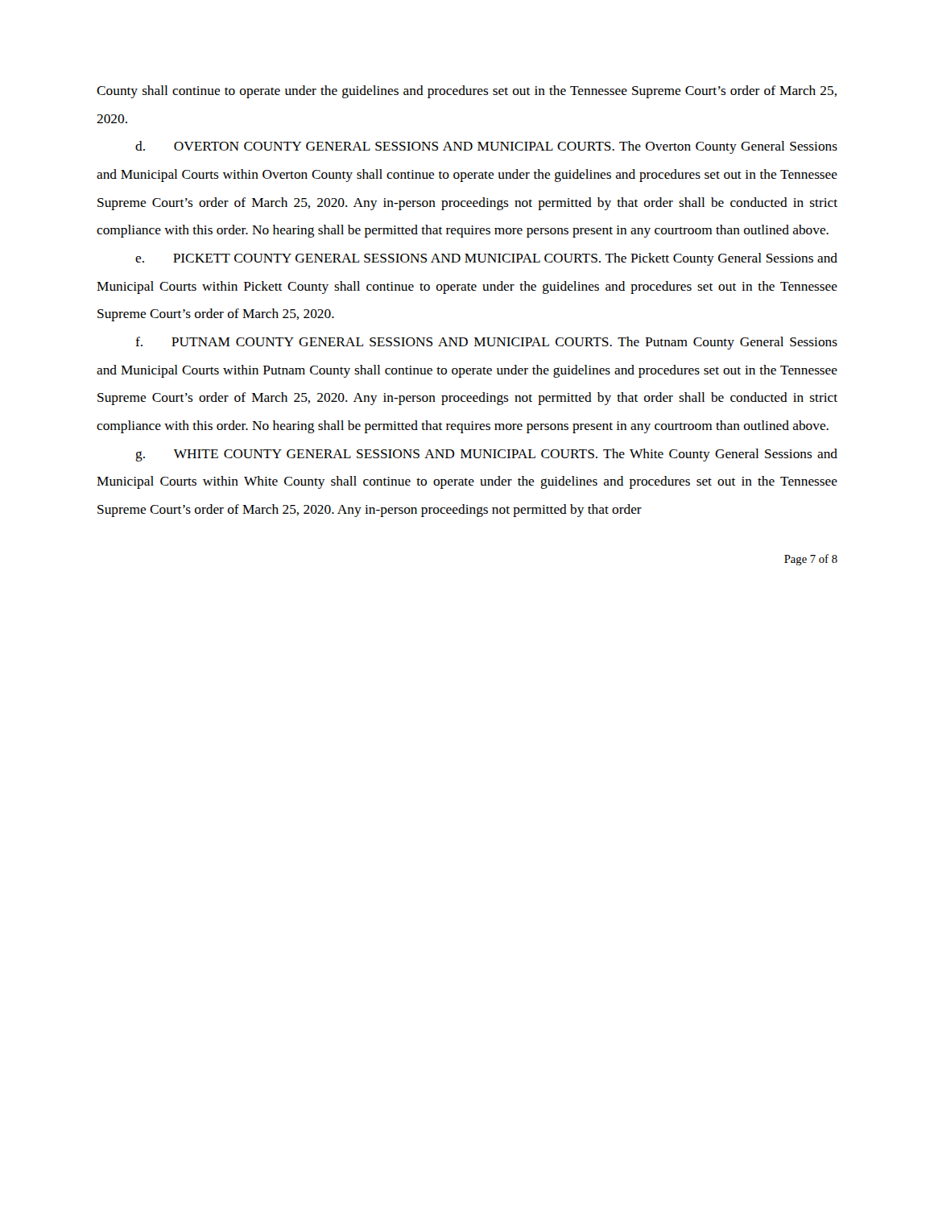County shall continue to operate under the guidelines and procedures set out in the Tennessee Supreme Court’s order of March 25, 2020.
d.  OVERTON COUNTY GENERAL SESSIONS AND MUNICIPAL COURTS. The Overton County General Sessions and Municipal Courts within Overton County shall continue to operate under the guidelines and procedures set out in the Tennessee Supreme Court’s order of March 25, 2020. Any in-person proceedings not permitted by that order shall be conducted in strict compliance with this order. No hearing shall be permitted that requires more persons present in any courtroom than outlined above.
e.  PICKETT COUNTY GENERAL SESSIONS AND MUNICIPAL COURTS. The Pickett County General Sessions and Municipal Courts within Pickett County shall continue to operate under the guidelines and procedures set out in the Tennessee Supreme Court’s order of March 25, 2020.
f.  PUTNAM COUNTY GENERAL SESSIONS AND MUNICIPAL COURTS. The Putnam County General Sessions and Municipal Courts within Putnam County shall continue to operate under the guidelines and procedures set out in the Tennessee Supreme Court’s order of March 25, 2020. Any in-person proceedings not permitted by that order shall be conducted in strict compliance with this order. No hearing shall be permitted that requires more persons present in any courtroom than outlined above.
g.  WHITE COUNTY GENERAL SESSIONS AND MUNICIPAL COURTS. The White County General Sessions and Municipal Courts within White County shall continue to operate under the guidelines and procedures set out in the Tennessee Supreme Court’s order of March 25, 2020. Any in-person proceedings not permitted by that order
Page 7 of 8